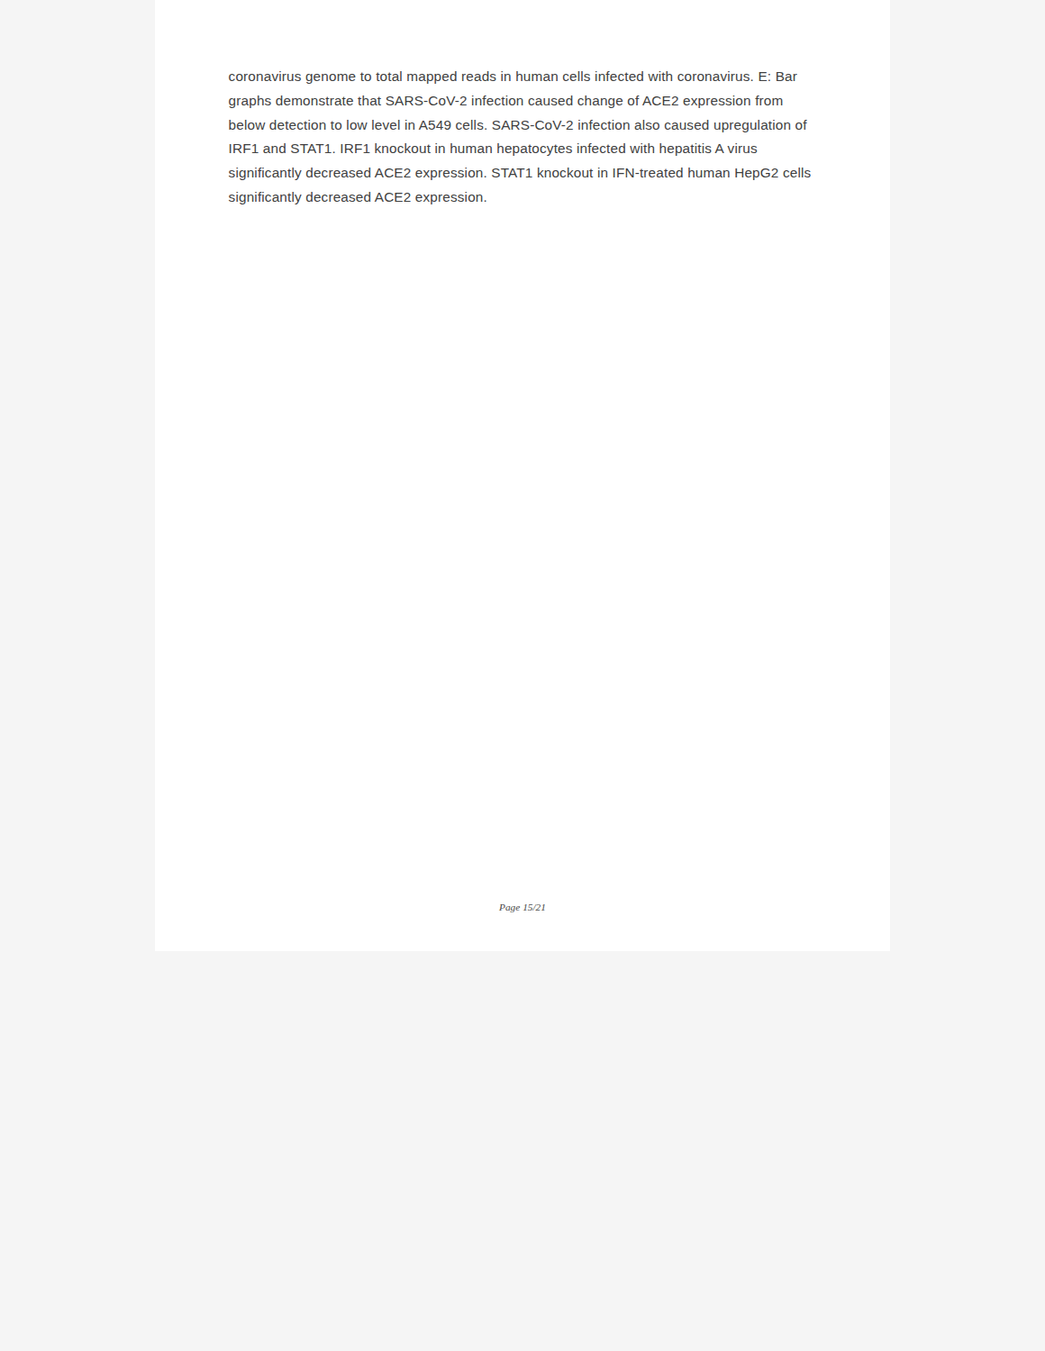coronavirus genome to total mapped reads in human cells infected with coronavirus. E: Bar graphs demonstrate that SARS-CoV-2 infection caused change of ACE2 expression from below detection to low level in A549 cells. SARS-CoV-2 infection also caused upregulation of IRF1 and STAT1. IRF1 knockout in human hepatocytes infected with hepatitis A virus significantly decreased ACE2 expression. STAT1 knockout in IFN-treated human HepG2 cells significantly decreased ACE2 expression.
Page 15/21